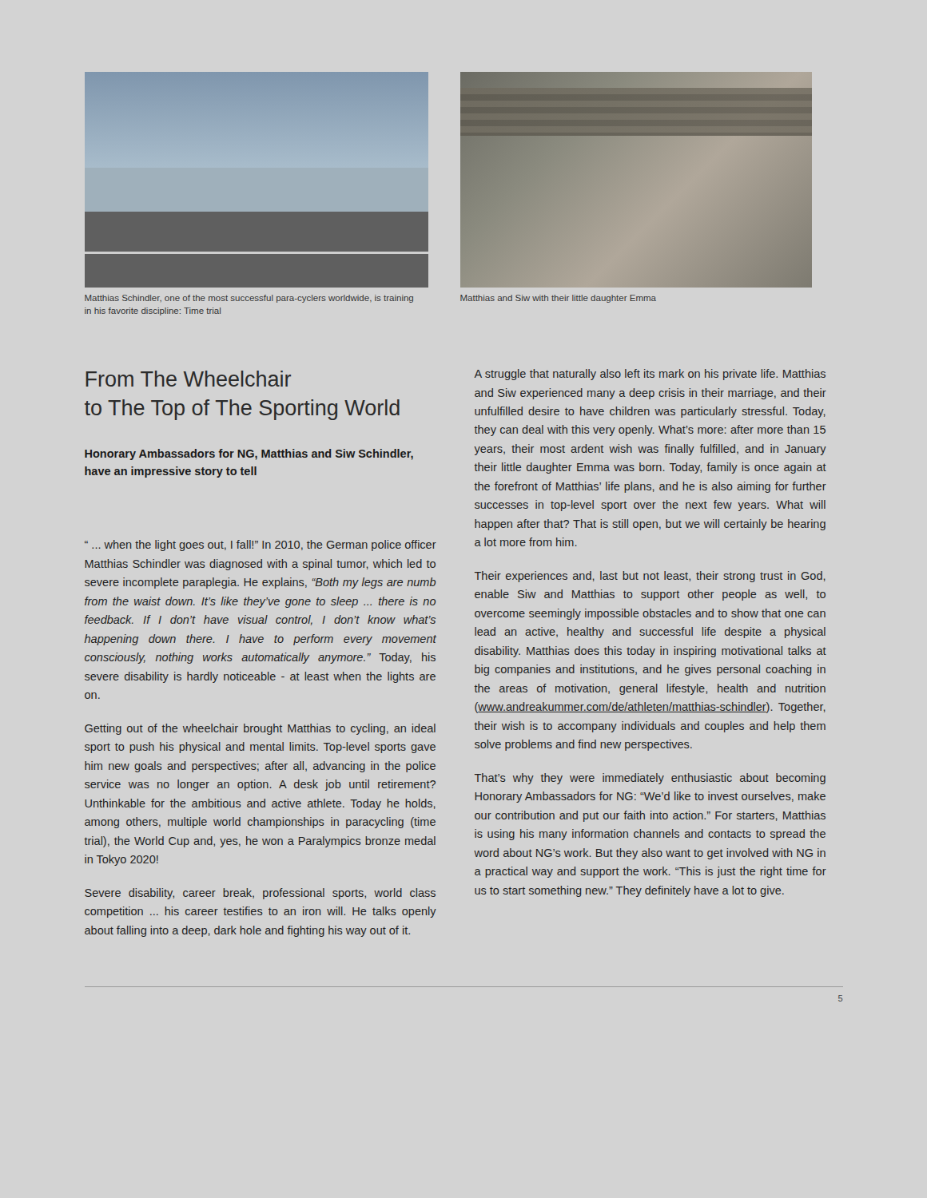Matthias Schindler, one of the most successful para-cyclers worldwide, is training in his favorite discipline: Time trial
Matthias and Siw with their little daughter Emma
From The Wheelchair
to The Top of The Sporting World
Honorary Ambassadors for NG, Matthias and Siw Schindler, have an impressive story to tell
“ ... when the light goes out, I fall!” In 2010, the German police officer Matthias Schindler was diagnosed with a spinal tumor, which led to severe incomplete paraplegia. He explains, “Both my legs are numb from the waist down. It’s like they’ve gone to sleep ... there is no feedback. If I don’t have visual control, I don’t know what’s happening down there. I have to perform every movement consciously, nothing works automatically anymore.” Today, his severe disability is hardly noticeable - at least when the lights are on.
Getting out of the wheelchair brought Matthias to cycling, an ideal sport to push his physical and mental limits. Top-level sports gave him new goals and perspectives; after all, advancing in the police service was no longer an option. A desk job until retirement? Unthinkable for the ambitious and active athlete. Today he holds, among others, multiple world championships in paracycling (time trial), the World Cup and, yes, he won a Paralympics bronze medal in Tokyo 2020!
Severe disability, career break, professional sports, world class competition ... his career testifies to an iron will. He talks openly about falling into a deep, dark hole and fighting his way out of it.
A struggle that naturally also left its mark on his private life. Matthias and Siw experienced many a deep crisis in their marriage, and their unfulfilled desire to have children was particularly stressful. Today, they can deal with this very openly. What’s more: after more than 15 years, their most ardent wish was finally fulfilled, and in January their little daughter Emma was born. Today, family is once again at the forefront of Matthias’ life plans, and he is also aiming for further successes in top-level sport over the next few years. What will happen after that? That is still open, but we will certainly be hearing a lot more from him.
Their experiences and, last but not least, their strong trust in God, enable Siw and Matthias to support other people as well, to overcome seemingly impossible obstacles and to show that one can lead an active, healthy and successful life despite a physical disability. Matthias does this today in inspiring motivational talks at big companies and institutions, and he gives personal coaching in the areas of motivation, general lifestyle, health and nutrition (www.andreakummer.com/de/athleten/matthias-schindler). Together, their wish is to accompany individuals and couples and help them solve problems and find new perspectives.
That’s why they were immediately enthusiastic about becoming Honorary Ambassadors for NG: “We’d like to invest ourselves, make our contribution and put our faith into action.” For starters, Matthias is using his many information channels and contacts to spread the word about NG’s work. But they also want to get involved with NG in a practical way and support the work. “This is just the right time for us to start something new.” They definitely have a lot to give.
5